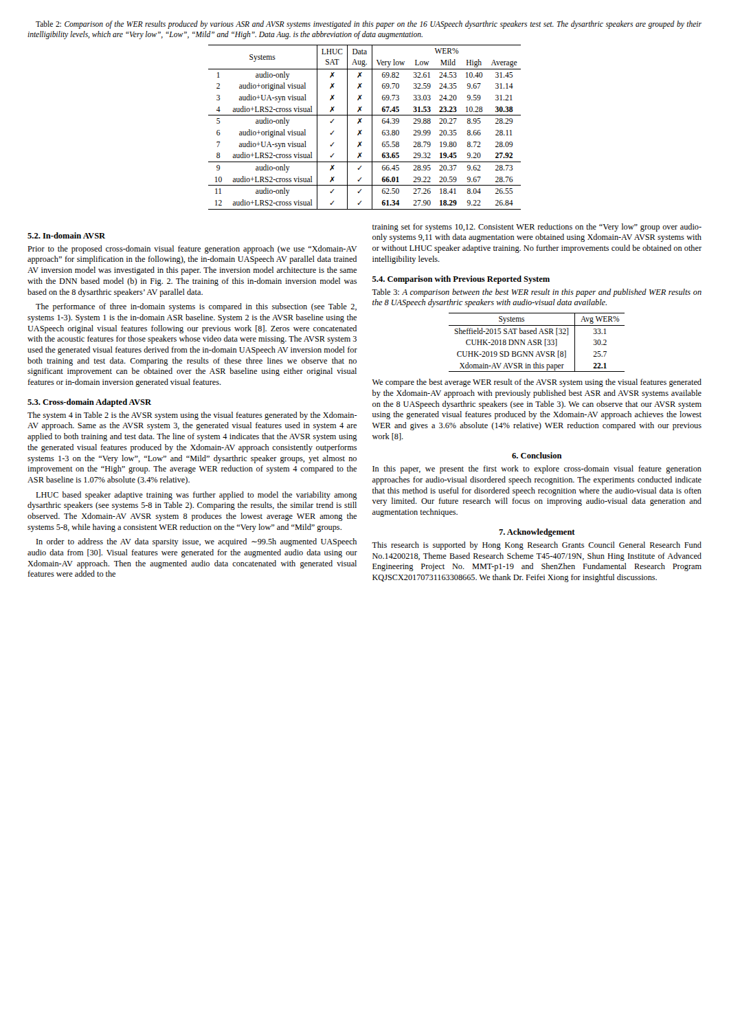Table 2: Comparison of the WER results produced by various ASR and AVSR systems investigated in this paper on the 16 UASpeech dysarthric speakers test set. The dysarthric speakers are grouped by their intelligibility levels, which are “Very low”, “Low”, “Mild” and “High”. Data Aug. is the abbreviation of data augmentation.
| Systems | LHUC SAT | Data Aug. | WER% |
| Very low | Low | Mild | High | Average |
| 1 | audio-only | ✗ | ✗ | 69.82 | 32.61 | 24.53 | 10.40 | 31.45 |
| 2 | audio+original visual | ✗ | ✗ | 69.70 | 32.59 | 24.35 | 9.67 | 31.14 |
| 3 | audio+UA-syn visual | ✗ | ✗ | 69.73 | 33.03 | 24.20 | 9.59 | 31.21 |
| 4 | audio+LRS2-cross visual | ✗ | ✗ | 67.45 | 31.53 | 23.23 | 10.28 | 30.38 |
| 5 | audio-only | ✓ | ✗ | 64.39 | 29.88 | 20.27 | 8.95 | 28.29 |
| 6 | audio+original visual | ✓ | ✗ | 63.80 | 29.99 | 20.35 | 8.66 | 28.11 |
| 7 | audio+UA-syn visual | ✓ | ✗ | 65.58 | 28.79 | 19.80 | 8.72 | 28.09 |
| 8 | audio+LRS2-cross visual | ✓ | ✗ | 63.65 | 29.32 | 19.45 | 9.20 | 27.92 |
| 9 | audio-only | ✗ | ✓ | 66.45 | 28.95 | 20.37 | 9.62 | 28.73 |
| 10 | audio+LRS2-cross visual | ✗ | ✓ | 66.01 | 29.22 | 20.59 | 9.67 | 28.76 |
| 11 | audio-only | ✓ | ✓ | 62.50 | 27.26 | 18.41 | 8.04 | 26.55 |
| 12 | audio+LRS2-cross visual | ✓ | ✓ | 61.34 | 27.90 | 18.29 | 9.22 | 26.84 |
5.2. In-domain AVSR
Prior to the proposed cross-domain visual feature generation approach (we use “Xdomain-AV approach” for simplification in the following), the in-domain UASpeech AV parallel data trained AV inversion model was investigated in this paper. The inversion model architecture is the same with the DNN based model (b) in Fig. 2. The training of this in-domain inversion model was based on the 8 dysarthric speakers’ AV parallel data.
The performance of three in-domain systems is compared in this subsection (see Table 2, systems 1-3). System 1 is the in-domain ASR baseline. System 2 is the AVSR baseline using the UASpeech original visual features following our previous work [8]. Zeros were concatenated with the acoustic features for those speakers whose video data were missing. The AVSR system 3 used the generated visual features derived from the in-domain UASpeech AV inversion model for both training and test data. Comparing the results of these three lines we observe that no significant improvement can be obtained over the ASR baseline using either original visual features or in-domain inversion generated visual features.
5.3. Cross-domain Adapted AVSR
The system 4 in Table 2 is the AVSR system using the visual features generated by the Xdomain-AV approach. Same as the AVSR system 3, the generated visual features used in system 4 are applied to both training and test data. The line of system 4 indicates that the AVSR system using the generated visual features produced by the Xdomain-AV approach consistently outperforms systems 1-3 on the “Very low”, “Low” and “Mild” dysarthric speaker groups, yet almost no improvement on the “High” group. The average WER reduction of system 4 compared to the ASR baseline is 1.07% absolute (3.4% relative).
LHUC based speaker adaptive training was further applied to model the variability among dysarthric speakers (see systems 5-8 in Table 2). Comparing the results, the similar trend is still observed. The Xdomain-AV AVSR system 8 produces the lowest average WER among the systems 5-8, while having a consistent WER reduction on the “Very low” and “Mild” groups.
In order to address the AV data sparsity issue, we acquired ∼99.5h augmented UASpeech audio data from [30]. Visual features were generated for the augmented audio data using our Xdomain-AV approach. Then the augmented audio data concatenated with generated visual features were added to the
training set for systems 10,12. Consistent WER reductions on the “Very low” group over audio-only systems 9,11 with data augmentation were obtained using Xdomain-AV AVSR systems with or without LHUC speaker adaptive training. No further improvements could be obtained on other intelligibility levels.
5.4. Comparison with Previous Reported System
Table 3: A comparison between the best WER result in this paper and published WER results on the 8 UASpeech dysarthric speakers with audio-visual data available.
| Systems | Avg WER% |
| Sheffield-2015 SAT based ASR [32] | 33.1 |
| CUHK-2018 DNN ASR [33] | 30.2 |
| CUHK-2019 SD BGNN AVSR [8] | 25.7 |
| Xdomain-AV AVSR in this paper | 22.1 |
We compare the best average WER result of the AVSR system using the visual features generated by the Xdomain-AV approach with previously published best ASR and AVSR systems available on the 8 UASpeech dysarthric speakers (see in Table 3). We can observe that our AVSR system using the generated visual features produced by the Xdomain-AV approach achieves the lowest WER and gives a 3.6% absolute (14% relative) WER reduction compared with our previous work [8].
6. Conclusion
In this paper, we present the first work to explore cross-domain visual feature generation approaches for audio-visual disordered speech recognition. The experiments conducted indicate that this method is useful for disordered speech recognition where the audio-visual data is often very limited. Our future research will focus on improving audio-visual data generation and augmentation techniques.
7. Acknowledgement
This research is supported by Hong Kong Research Grants Council General Research Fund No.14200218, Theme Based Research Scheme T45-407/19N, Shun Hing Institute of Advanced Engineering Project No. MMT-p1-19 and ShenZhen Fundamental Research Program KQJSCX20170731163308665. We thank Dr. Feifei Xiong for insightful discussions.